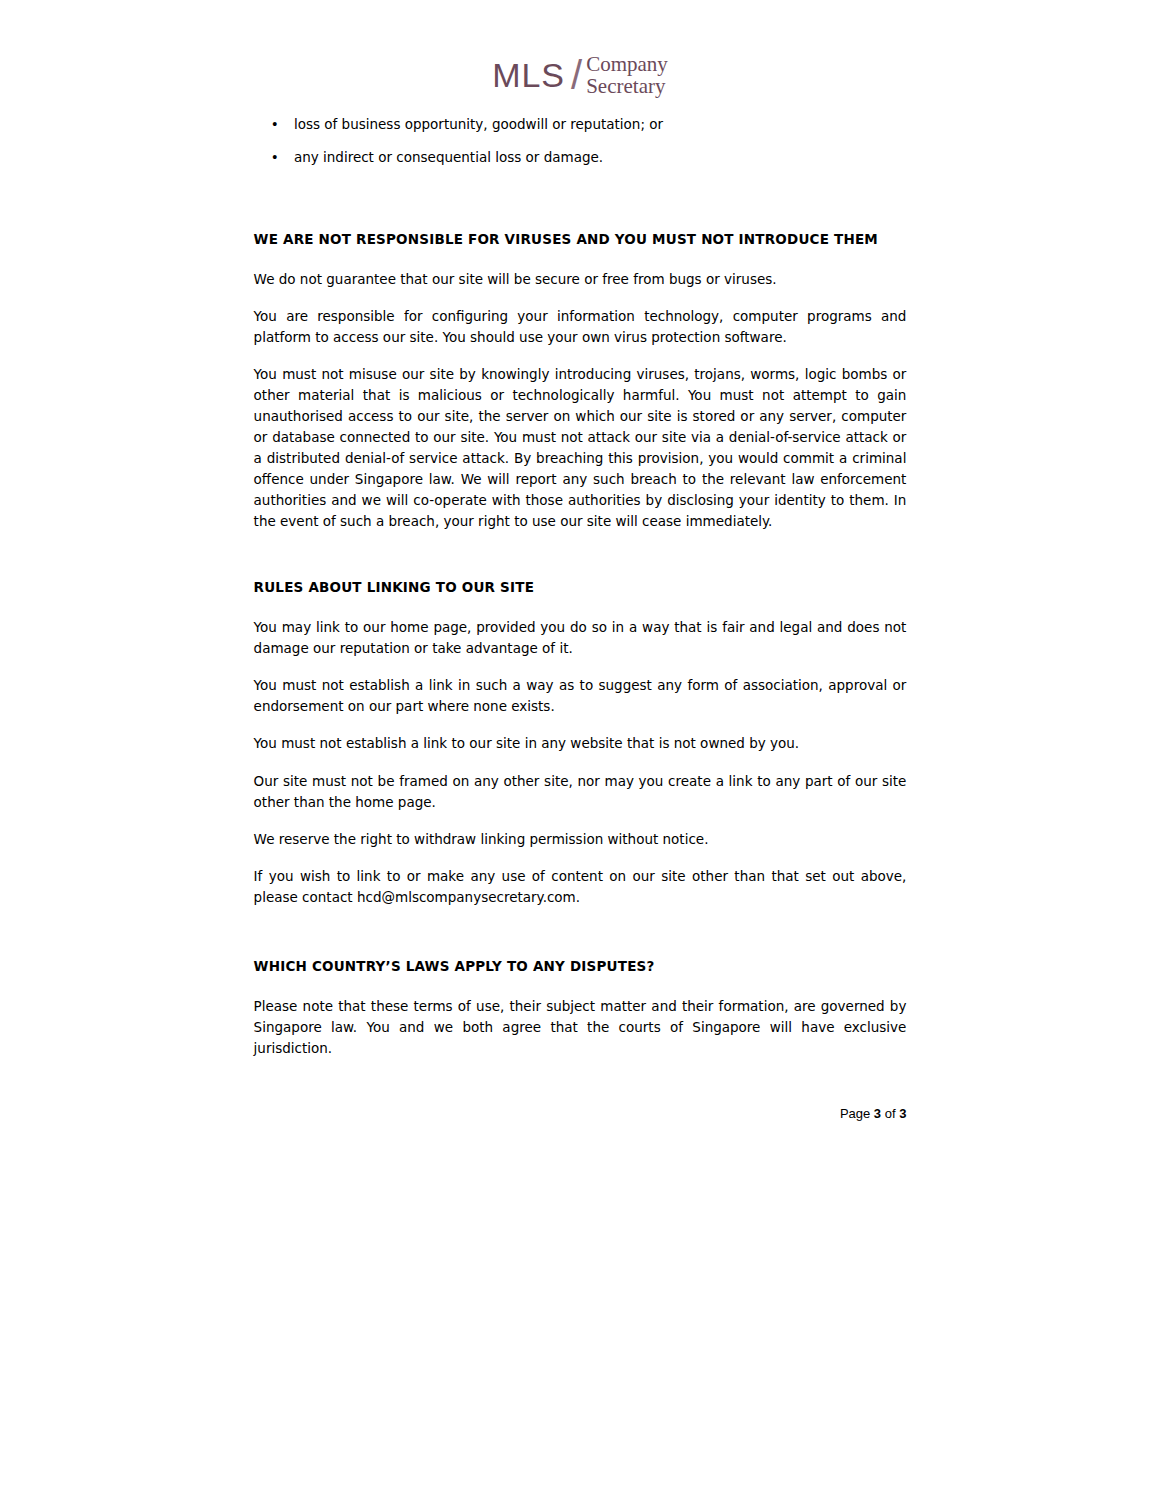MLS/Company Secretary
loss of business opportunity, goodwill or reputation; or
any indirect or consequential loss or damage.
WE ARE NOT RESPONSIBLE FOR VIRUSES AND YOU MUST NOT INTRODUCE THEM
We do not guarantee that our site will be secure or free from bugs or viruses.
You are responsible for configuring your information technology, computer programs and platform to access our site. You should use your own virus protection software.
You must not misuse our site by knowingly introducing viruses, trojans, worms, logic bombs or other material that is malicious or technologically harmful. You must not attempt to gain unauthorised access to our site, the server on which our site is stored or any server, computer or database connected to our site. You must not attack our site via a denial-of-service attack or a distributed denial-of service attack. By breaching this provision, you would commit a criminal offence under Singapore law. We will report any such breach to the relevant law enforcement authorities and we will co-operate with those authorities by disclosing your identity to them. In the event of such a breach, your right to use our site will cease immediately.
RULES ABOUT LINKING TO OUR SITE
You may link to our home page, provided you do so in a way that is fair and legal and does not damage our reputation or take advantage of it.
You must not establish a link in such a way as to suggest any form of association, approval or endorsement on our part where none exists.
You must not establish a link to our site in any website that is not owned by you.
Our site must not be framed on any other site, nor may you create a link to any part of our site other than the home page.
We reserve the right to withdraw linking permission without notice.
If you wish to link to or make any use of content on our site other than that set out above, please contact hcd@mlscompanysecretary.com.
WHICH COUNTRY’S LAWS APPLY TO ANY DISPUTES?
Please note that these terms of use, their subject matter and their formation, are governed by Singapore law. You and we both agree that the courts of Singapore will have exclusive jurisdiction.
Page 3 of 3